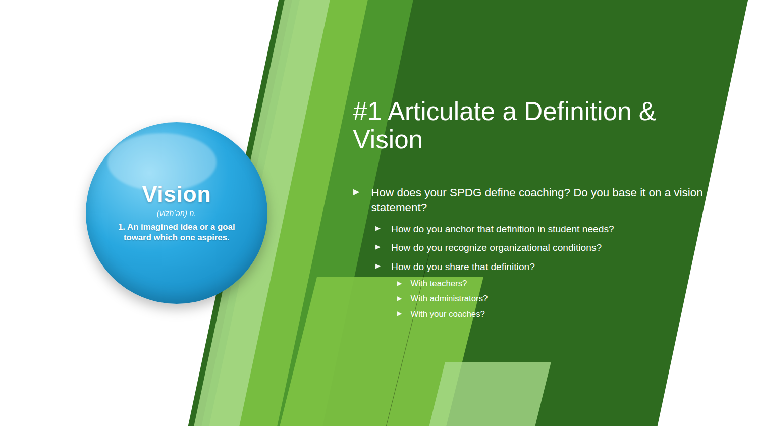Vision
(vizh’ən) n.
1. An imagined idea or a goal toward which one aspires.
#1 Articulate a Definition & Vision
How does your SPDG define coaching? Do you base it on a vision statement?
How do you anchor that definition in student needs?
How do you recognize organizational conditions?
How do you share that definition?
With teachers?
With administrators?
With your coaches?